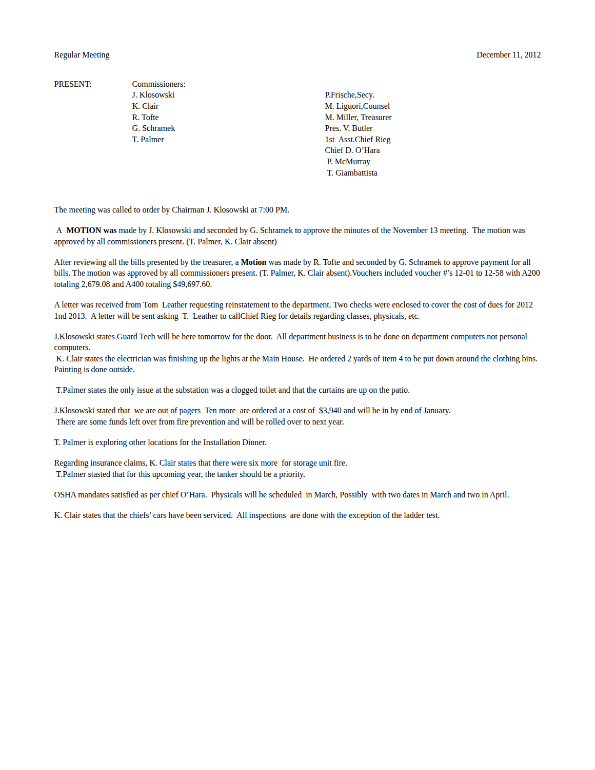Regular Meeting
December 11, 2012
PRESENT:
Commissioners:
J. Klosowski
K. Clair
R. Tofte
G. Schramek
T. Palmer
P.Frische,Secy.
M. Liguori,Counsel
M. Miller, Treasurer
Pres. V. Butler
1st Asst.Chief Rieg
Chief D. O’Hara
P. McMurray
T. Giambattista
The meeting was called to order by Chairman J. Klosowski at 7:00 PM.
A MOTION was made by J. Klosowski and seconded by G. Schramek to approve the minutes of the November 13 meeting. The motion was approved by all commissioners present. (T. Palmer, K. Clair absent)
After reviewing all the bills presented by the treasurer, a Motion was made by R. Tofte and seconded by G. Schramek to approve payment for all bills. The motion was approved by all commissioners present. (T. Palmer, K. Clair absent).Vouchers included voucher #’s 12-01 to 12-58 with A200 totaling 2,679.08 and A400 totaling $49,697.60.
A letter was received from Tom Leather requesting reinstatement to the department. Two checks were enclosed to cover the cost of dues for 2012 1nd 2013. A letter will be sent asking T. Leather to callChief Rieg for details regarding classes, physicals, etc.
J.Klosowski states Guard Tech will be here tomorrow for the door. All department business is to be done on department computers not personal computers.
K. Clair states the electrician was finishing up the lights at the Main House. He ordered 2 yards of item 4 to be put down around the clothing bins. Painting is done outside.
T.Palmer states the only issue at the substation was a clogged toilet and that the curtains are up on the patio.
J.Klosowski stated that we are out of pagers Ten more are ordered at a cost of $3,940 and will be in by end of January.
There are some funds left over from fire prevention and will be rolled over to next year.
T. Palmer is exploring other locations for the Installation Dinner.
Regarding insurance claims, K. Clair states that there were six more for storage unit fire.
T.Palmer stasted that for this upcoming year, the tanker should be a priority.
OSHA mandates satisfied as per chief O’Hara. Physicals will be scheduled in March, Possibly with two dates in March and two in April.
K. Clair states that the chiefs’ cars have been serviced. All inspections are done with the exception of the ladder test.